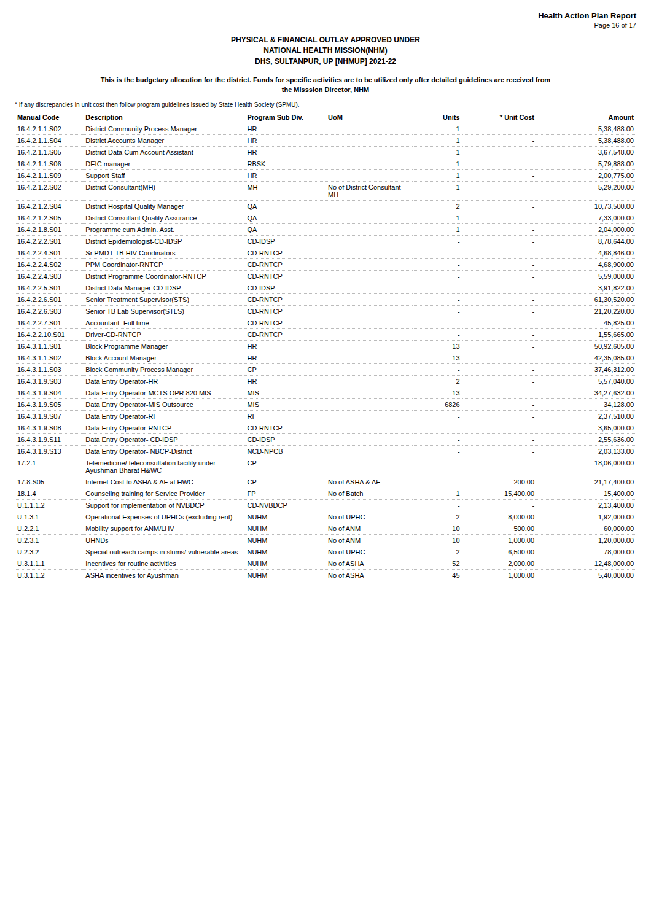Health Action Plan Report
Page 16 of 17
PHYSICAL & FINANCIAL OUTLAY APPROVED UNDER
NATIONAL HEALTH MISSION(NHM)
DHS, SULTANPUR, UP [NHMUP] 2021-22
This is the budgetary allocation for the district. Funds for specific activities are to be utilized only after detailed guidelines are received from
the Misssion Director, NHM
* If any discrepancies in unit cost then follow program guidelines issued by State Health Society (SPMU).
| Manual Code | Description | Program Sub Div. | UoM | Units | * Unit Cost | Amount |
| --- | --- | --- | --- | --- | --- | --- |
| 16.4.2.1.1.S02 | District Community Process Manager | HR | | 1 | - | 5,38,488.00 |
| 16.4.2.1.1.S04 | District Accounts Manager | HR | | 1 | - | 5,38,488.00 |
| 16.4.2.1.1.S05 | District Data Cum Account Assistant | HR | | 1 | - | 3,67,548.00 |
| 16.4.2.1.1.S06 | DEIC manager | RBSK | | 1 | - | 5,79,888.00 |
| 16.4.2.1.1.S09 | Support Staff | HR | | 1 | - | 2,00,775.00 |
| 16.4.2.1.2.S02 | District Consultant(MH) | MH | No of District Consultant MH | 1 | - | 5,29,200.00 |
| 16.4.2.1.2.S04 | District Hospital Quality Manager | QA | | 2 | - | 10,73,500.00 |
| 16.4.2.1.2.S05 | District Consultant Quality Assurance | QA | | 1 | - | 7,33,000.00 |
| 16.4.2.1.8.S01 | Programme cum Admin. Asst. | QA | | 1 | - | 2,04,000.00 |
| 16.4.2.2.2.S01 | District Epidemiologist-CD-IDSP | CD-IDSP | | - | - | 8,78,644.00 |
| 16.4.2.2.4.S01 | Sr PMDT-TB HIV Coodinators | CD-RNTCP | | - | - | 4,68,846.00 |
| 16.4.2.2.4.S02 | PPM Coordinator-RNTCP | CD-RNTCP | | - | - | 4,68,900.00 |
| 16.4.2.2.4.S03 | District Programme Coordinator-RNTCP | CD-RNTCP | | - | - | 5,59,000.00 |
| 16.4.2.2.5.S01 | District Data Manager-CD-IDSP | CD-IDSP | | - | - | 3,91,822.00 |
| 16.4.2.2.6.S01 | Senior Treatment Supervisor(STS) | CD-RNTCP | | - | - | 61,30,520.00 |
| 16.4.2.2.6.S03 | Senior TB Lab Supervisor(STLS) | CD-RNTCP | | - | - | 21,20,220.00 |
| 16.4.2.2.7.S01 | Accountant- Full time | CD-RNTCP | | - | - | 45,825.00 |
| 16.4.2.2.10.S01 | Driver-CD-RNTCP | CD-RNTCP | | - | - | 1,55,665.00 |
| 16.4.3.1.1.S01 | Block Programme Manager | HR | | 13 | - | 50,92,605.00 |
| 16.4.3.1.1.S02 | Block Account Manager | HR | | 13 | - | 42,35,085.00 |
| 16.4.3.1.1.S03 | Block Community Process Manager | CP | | - | - | 37,46,312.00 |
| 16.4.3.1.9.S03 | Data Entry Operator-HR | HR | | 2 | - | 5,57,040.00 |
| 16.4.3.1.9.S04 | Data Entry Operator-MCTS OPR 820 MIS | MIS | | 13 | - | 34,27,632.00 |
| 16.4.3.1.9.S05 | Data Entry Operator-MIS Outsource | MIS | | 6826 | - | 34,128.00 |
| 16.4.3.1.9.S07 | Data Entry Operator-RI | RI | | - | - | 2,37,510.00 |
| 16.4.3.1.9.S08 | Data Entry Operator-RNTCP | CD-RNTCP | | - | - | 3,65,000.00 |
| 16.4.3.1.9.S11 | Data Entry Operator- CD-IDSP | CD-IDSP | | - | - | 2,55,636.00 |
| 16.4.3.1.9.S13 | Data Entry Operator- NBCP-District | NCD-NPCB | | - | - | 2,03,133.00 |
| 17.2.1 | Telemedicine/ teleconsultation facility under Ayushman Bharat H&WC | CP | | - | - | 18,06,000.00 |
| 17.8.S05 | Internet Cost to ASHA & AF at HWC | CP | No of ASHA & AF | - | 200.00 | 21,17,400.00 |
| 18.1.4 | Counseling training for Service Provider | FP | No of Batch | 1 | 15,400.00 | 15,400.00 |
| U.1.1.1.2 | Support for implementation of NVBDCP | CD-NVBDCP | | - | - | 2,13,400.00 |
| U.1.3.1 | Operational Expenses of UPHCs (excluding rent) | NUHM | No of UPHC | 2 | 8,000.00 | 1,92,000.00 |
| U.2.2.1 | Mobility support for ANM/LHV | NUHM | No of ANM | 10 | 500.00 | 60,000.00 |
| U.2.3.1 | UHNDs | NUHM | No of ANM | 10 | 1,000.00 | 1,20,000.00 |
| U.2.3.2 | Special outreach camps in slums/ vulnerable areas | NUHM | No of UPHC | 2 | 6,500.00 | 78,000.00 |
| U.3.1.1.1 | Incentives for routine activities | NUHM | No of ASHA | 52 | 2,000.00 | 12,48,000.00 |
| U.3.1.1.2 | ASHA incentives for Ayushman | NUHM | No of ASHA | 45 | 1,000.00 | 5,40,000.00 |